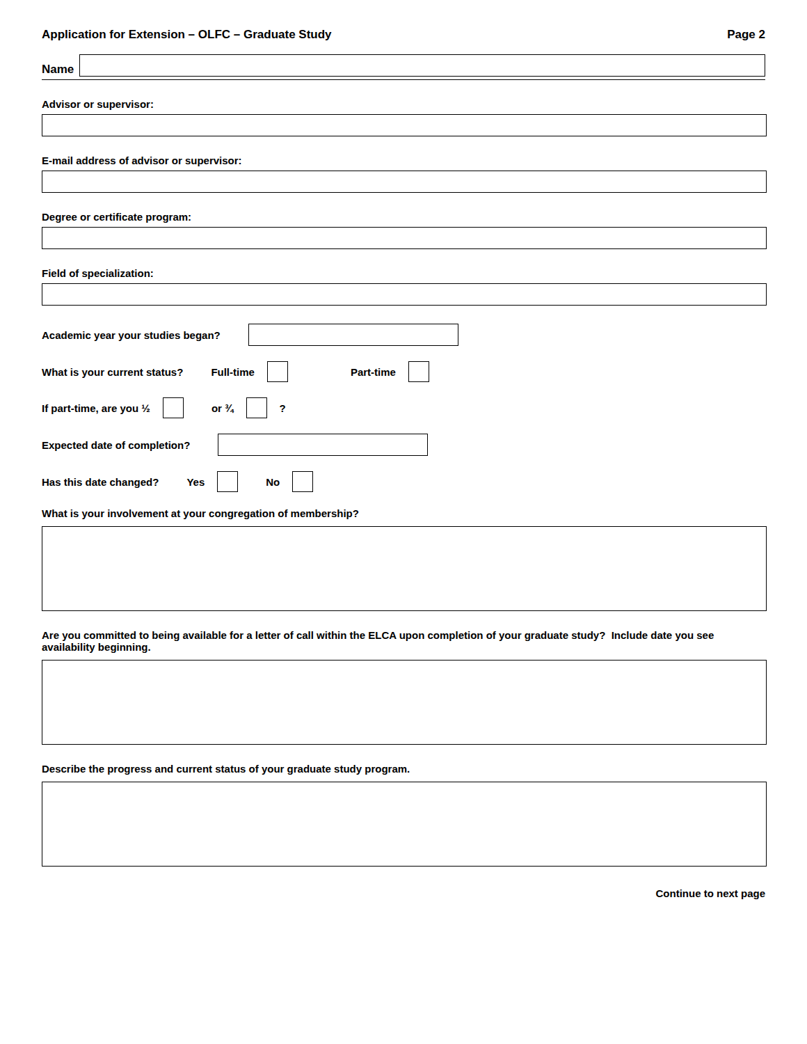Application for Extension – OLFC – Graduate Study Page 2
Name
Advisor or supervisor:
E-mail address of advisor or supervisor:
Degree or certificate program:
Field of specialization:
Academic year your studies began?
What is your current status? Full-time Part-time
If part-time, are you ½ or ¾ ?
Expected date of completion?
Has this date changed? Yes No
What is your involvement at your congregation of membership?
Are you committed to being available for a letter of call within the ELCA upon completion of your graduate study? Include date you see availability beginning.
Describe the progress and current status of your graduate study program.
Continue to next page